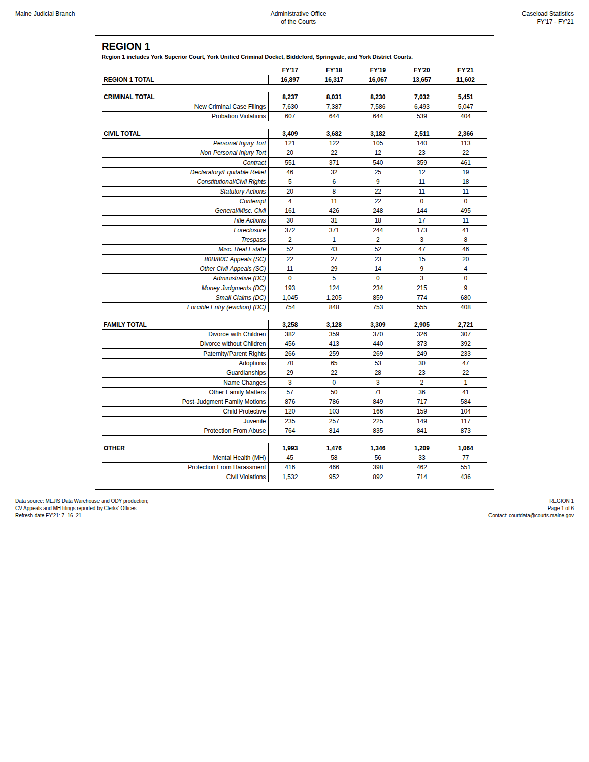Maine Judicial Branch
Administrative Office
of the Courts
Caseload Statistics
FY'17 - FY'21
REGION 1
Region 1 includes York Superior Court, York Unified Criminal Docket, Biddeford, Springvale, and York District Courts.
| | FY'17 | FY'18 | FY'19 | FY'20 | FY'21 |
| --- | --- | --- | --- | --- | --- |
| REGION 1 TOTAL | 16,897 | 16,317 | 16,067 | 13,657 | 11,602 |
| CRIMINAL TOTAL | 8,237 | 8,031 | 8,230 | 7,032 | 5,451 |
| New Criminal Case Filings | 7,630 | 7,387 | 7,586 | 6,493 | 5,047 |
| Probation Violations | 607 | 644 | 644 | 539 | 404 |
| CIVIL TOTAL | 3,409 | 3,682 | 3,182 | 2,511 | 2,366 |
| Personal Injury Tort | 121 | 122 | 105 | 140 | 113 |
| Non-Personal Injury Tort | 20 | 22 | 12 | 23 | 22 |
| Contract | 551 | 371 | 540 | 359 | 461 |
| Declaratory/Equitable Relief | 46 | 32 | 25 | 12 | 19 |
| Constitutional/Civil Rights | 5 | 6 | 9 | 11 | 18 |
| Statutory Actions | 20 | 8 | 22 | 11 | 11 |
| Contempt | 4 | 11 | 22 | 0 | 0 |
| General/Misc. Civil | 161 | 426 | 248 | 144 | 495 |
| Title Actions | 30 | 31 | 18 | 17 | 11 |
| Foreclosure | 372 | 371 | 244 | 173 | 41 |
| Trespass | 2 | 1 | 2 | 3 | 8 |
| Misc. Real Estate | 52 | 43 | 52 | 47 | 46 |
| 80B/80C Appeals (SC) | 22 | 27 | 23 | 15 | 20 |
| Other Civil Appeals (SC) | 11 | 29 | 14 | 9 | 4 |
| Administrative (DC) | 0 | 5 | 0 | 3 | 0 |
| Money Judgments (DC) | 193 | 124 | 234 | 215 | 9 |
| Small Claims (DC) | 1,045 | 1,205 | 859 | 774 | 680 |
| Forcible Entry (eviction) (DC) | 754 | 848 | 753 | 555 | 408 |
| FAMILY TOTAL | 3,258 | 3,128 | 3,309 | 2,905 | 2,721 |
| Divorce with Children | 382 | 359 | 370 | 326 | 307 |
| Divorce without Children | 456 | 413 | 440 | 373 | 392 |
| Paternity/Parent Rights | 266 | 259 | 269 | 249 | 233 |
| Adoptions | 70 | 65 | 53 | 30 | 47 |
| Guardianships | 29 | 22 | 28 | 23 | 22 |
| Name Changes | 3 | 0 | 3 | 2 | 1 |
| Other Family Matters | 57 | 50 | 71 | 36 | 41 |
| Post-Judgment Family Motions | 876 | 786 | 849 | 717 | 584 |
| Child Protective | 120 | 103 | 166 | 159 | 104 |
| Juvenile | 235 | 257 | 225 | 149 | 117 |
| Protection From Abuse | 764 | 814 | 835 | 841 | 873 |
| OTHER | 1,993 | 1,476 | 1,346 | 1,209 | 1,064 |
| Mental Health (MH) | 45 | 58 | 56 | 33 | 77 |
| Protection From Harassment | 416 | 466 | 398 | 462 | 551 |
| Civil Violations | 1,532 | 952 | 892 | 714 | 436 |
Data source: MEJIS Data Warehouse and ODY production;
CV Appeals and MH filings reported by Clerks' Offices
Refresh date FY'21: 7_16_21
REGION 1
Page 1 of 6
Contact: courtdata@courts.maine.gov